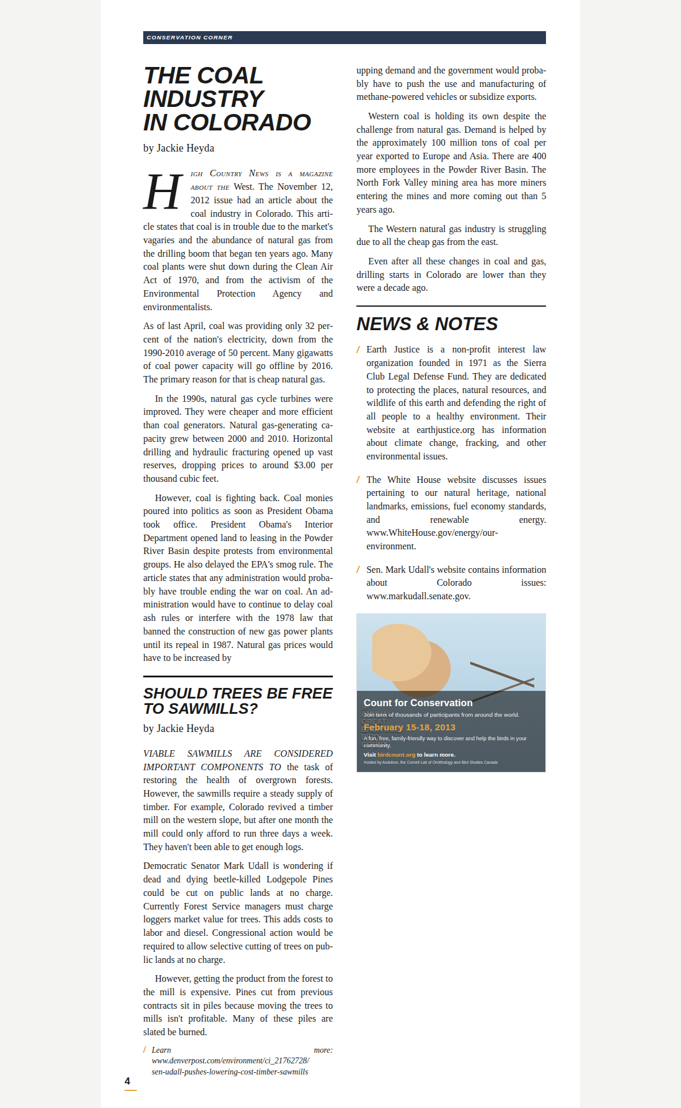Conservation Corner
The Coal Industry
in Colorado
by Jackie Heyda
High Country News is a magazine about the West. The November 12, 2012 issue had an article about the coal industry in Colorado. This article states that coal is in trouble due to the market's vagaries and the abundance of natural gas from the drilling boom that began ten years ago. Many coal plants were shut down during the Clean Air Act of 1970, and from the activism of the Environmental Protection Agency and environmentalists.
As of last April, coal was providing only 32 percent of the nation's electricity, down from the 1990-2010 average of 50 percent. Many gigawatts of coal power capacity will go offline by 2016. The primary reason for that is cheap natural gas.
In the 1990s, natural gas cycle turbines were improved. They were cheaper and more efficient than coal generators. Natural gas-generating capacity grew between 2000 and 2010. Horizontal drilling and hydraulic fracturing opened up vast reserves, dropping prices to around $3.00 per thousand cubic feet.
However, coal is fighting back. Coal monies poured into politics as soon as President Obama took office. President Obama's Interior Department opened land to leasing in the Powder River Basin despite protests from environmental groups. He also delayed the EPA's smog rule. The article states that any administration would probably have trouble ending the war on coal. An administration would have to continue to delay coal ash rules or interfere with the 1978 law that banned the construction of new gas power plants until its repeal in 1987. Natural gas prices would have to be increased by
Should Trees Be Free
to Sawmills?
by Jackie Heyda
Viable sawmills are considered important components to the task of restoring the health of overgrown forests. However, the sawmills require a steady supply of timber. For example, Colorado revived a timber mill on the western slope, but after one month the mill could only afford to run three days a week. They haven't been able to get enough logs.
Democratic Senator Mark Udall is wondering if dead and dying beetle-killed Lodgepole Pines could be cut on public lands at no charge. Currently Forest Service managers must charge loggers market value for trees. This adds costs to labor and diesel. Congressional action would be required to allow selective cutting of trees on public lands at no charge.
However, getting the product from the forest to the mill is expensive. Pines cut from previous contracts sit in piles because moving the trees to mills isn't profitable. Many of these piles are slated be burned.
Learn more: www.denverpost.com/environment/ci_21762728/
sen-udall-pushes-lowering-cost-timber-sawmills
upping demand and the government would probably have to push the use and manufacturing of methane-powered vehicles or subsidize exports.
Western coal is holding its own despite the challenge from natural gas. Demand is helped by the approximately 100 million tons of coal per year exported to Europe and Asia. There are 400 more employees in the Powder River Basin. The North Fork Valley mining area has more miners entering the mines and more coming out than 5 years ago.
The Western natural gas industry is struggling due to all the cheap gas from the east.
Even after all these changes in coal and gas, drilling starts in Colorado are lower than they were a decade ago.
News & Notes
Earth Justice is a non-profit interest law organization founded in 1971 as the Sierra Club Legal Defense Fund. They are dedicated to protecting the places, natural resources, and wildlife of this earth and defending the right of all people to a healthy environment. Their website at earthjustice.org has information about climate change, fracking, and other environmental issues.
The White House website discusses issues pertaining to our natural heritage, national landmarks, emissions, fuel economy standards, and renewable energy. www.WhiteHouse.gov/energy/our-environment.
Sen. Mark Udall's website contains information about Colorado issues: www.markudall.senate.gov.
16th Annual
Great
Backyard
Bird
Count
Count for Conservation
Join tens of thousands of participants from around the world.
February 15-18, 2013
A fun, free, family-friendly way to discover and help the birds in your community.
Visit birdcount.org to learn more.
Hosted by Audubon, the Cornell Lab of Ornithology and Bird Studies Canada
4